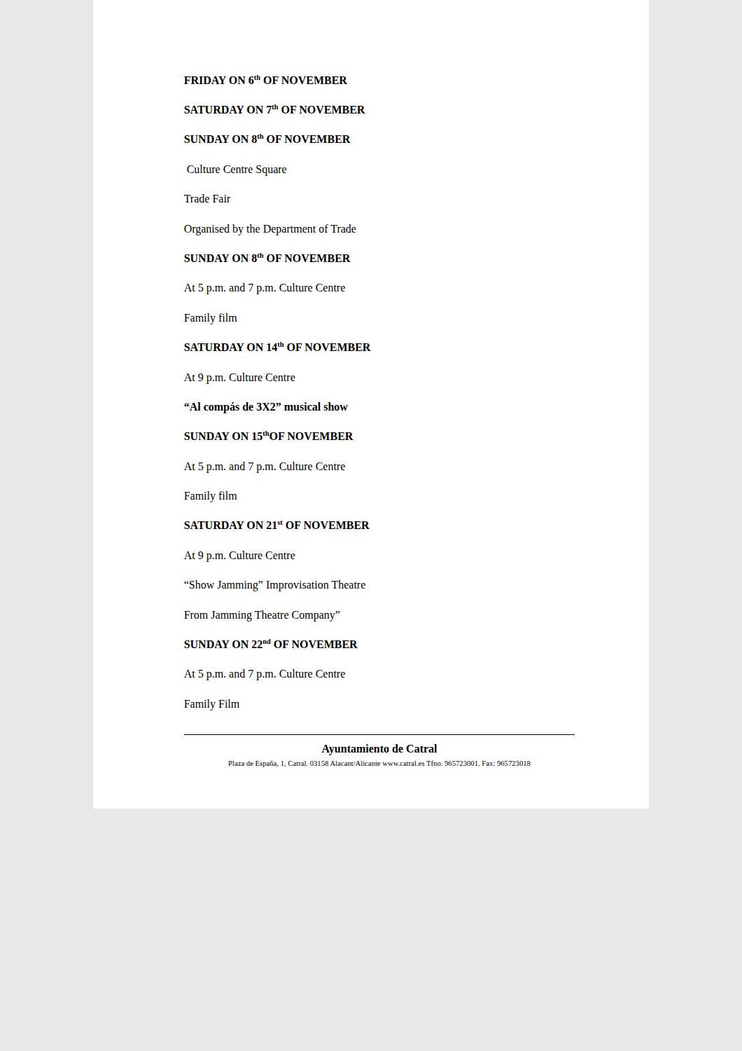FRIDAY ON 6th OF NOVEMBER
SATURDAY ON 7th OF NOVEMBER
SUNDAY ON 8th OF NOVEMBER
Culture Centre Square
Trade Fair
Organised by the Department of Trade
SUNDAY ON 8th OF NOVEMBER
At 5 p.m. and 7 p.m. Culture Centre
Family film
SATURDAY ON 14th OF NOVEMBER
At 9 p.m. Culture Centre
“Al compás de 3X2” musical show
SUNDAY ON 15thOF NOVEMBER
At 5 p.m. and 7 p.m. Culture Centre
Family film
SATURDAY ON 21st OF NOVEMBER
At 9 p.m. Culture Centre
“Show Jamming” Improvisation Theatre
From Jamming Theatre Company”
SUNDAY ON 22nd OF NOVEMBER
At 5 p.m. and 7 p.m. Culture Centre
Family Film
Ayuntamiento de Catral
Plaza de España, 1, Catral. 03158 Alacant/Alicante www.catral.es Tfno. 965723001. Fax: 965723018